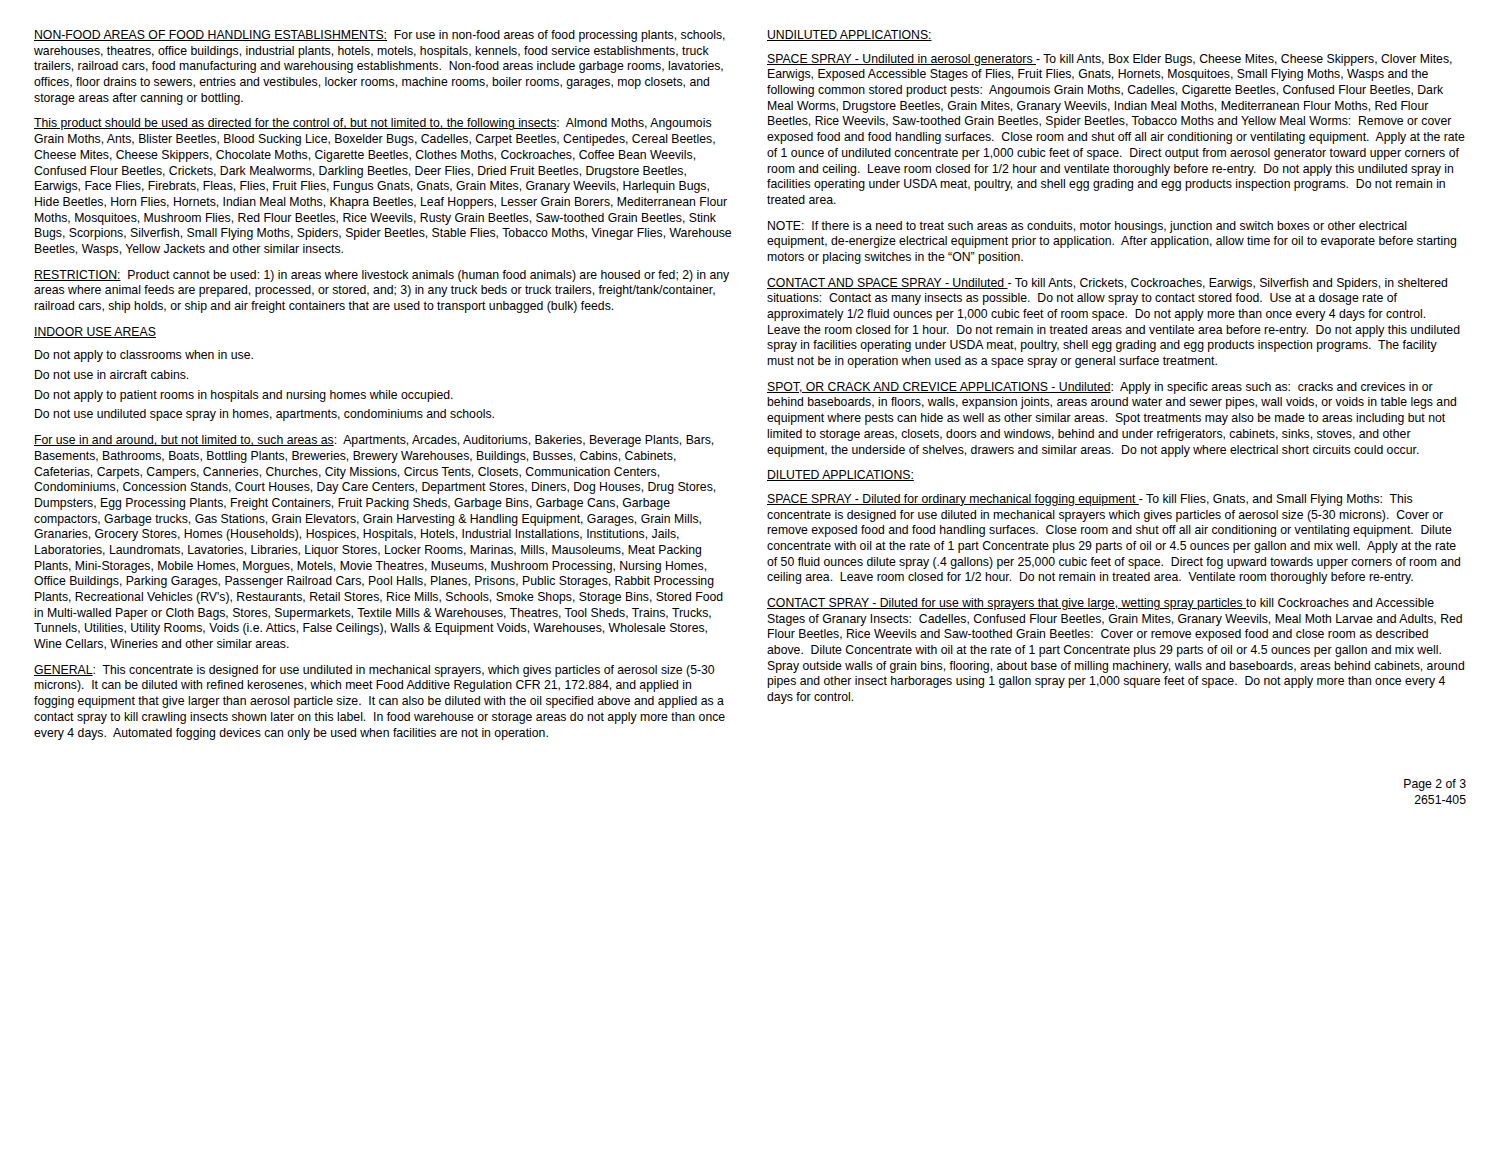NON-FOOD AREAS OF FOOD HANDLING ESTABLISHMENTS: For use in non-food areas of food processing plants, schools, warehouses, theatres, office buildings, industrial plants, hotels, motels, hospitals, kennels, food service establishments, truck trailers, railroad cars, food manufacturing and warehousing establishments. Non-food areas include garbage rooms, lavatories, offices, floor drains to sewers, entries and vestibules, locker rooms, machine rooms, boiler rooms, garages, mop closets, and storage areas after canning or bottling.
This product should be used as directed for the control of, but not limited to, the following insects: Almond Moths, Angoumois Grain Moths, Ants, Blister Beetles, Blood Sucking Lice, Boxelder Bugs, Cadelles, Carpet Beetles, Centipedes, Cereal Beetles, Cheese Mites, Cheese Skippers, Chocolate Moths, Cigarette Beetles, Clothes Moths, Cockroaches, Coffee Bean Weevils, Confused Flour Beetles, Crickets, Dark Mealworms, Darkling Beetles, Deer Flies, Dried Fruit Beetles, Drugstore Beetles, Earwigs, Face Flies, Firebrats, Fleas, Flies, Fruit Flies, Fungus Gnats, Gnats, Grain Mites, Granary Weevils, Harlequin Bugs, Hide Beetles, Horn Flies, Hornets, Indian Meal Moths, Khapra Beetles, Leaf Hoppers, Lesser Grain Borers, Mediterranean Flour Moths, Mosquitoes, Mushroom Flies, Red Flour Beetles, Rice Weevils, Rusty Grain Beetles, Saw-toothed Grain Beetles, Stink Bugs, Scorpions, Silverfish, Small Flying Moths, Spiders, Spider Beetles, Stable Flies, Tobacco Moths, Vinegar Flies, Warehouse Beetles, Wasps, Yellow Jackets and other similar insects.
RESTRICTION: Product cannot be used: 1) in areas where livestock animals (human food animals) are housed or fed; 2) in any areas where animal feeds are prepared, processed, or stored, and; 3) in any truck beds or truck trailers, freight/tank/container, railroad cars, ship holds, or ship and air freight containers that are used to transport unbagged (bulk) feeds.
INDOOR USE AREAS
Do not apply to classrooms when in use.
Do not use in aircraft cabins.
Do not apply to patient rooms in hospitals and nursing homes while occupied.
Do not use undiluted space spray in homes, apartments, condominiums and schools.
For use in and around, but not limited to, such areas as: Apartments, Arcades, Auditoriums, Bakeries, Beverage Plants, Bars, Basements, Bathrooms, Boats, Bottling Plants, Breweries, Brewery Warehouses, Buildings, Busses, Cabins, Cabinets, Cafeterias, Carpets, Campers, Canneries, Churches, City Missions, Circus Tents, Closets, Communication Centers, Condominiums, Concession Stands, Court Houses, Day Care Centers, Department Stores, Diners, Dog Houses, Drug Stores, Dumpsters, Egg Processing Plants, Freight Containers, Fruit Packing Sheds, Garbage Bins, Garbage Cans, Garbage compactors, Garbage trucks, Gas Stations, Grain Elevators, Grain Harvesting & Handling Equipment, Garages, Grain Mills, Granaries, Grocery Stores, Homes (Households), Hospices, Hospitals, Hotels, Industrial Installations, Institutions, Jails, Laboratories, Laundromats, Lavatories, Libraries, Liquor Stores, Locker Rooms, Marinas, Mills, Mausoleums, Meat Packing Plants, Mini-Storages, Mobile Homes, Morgues, Motels, Movie Theatres, Museums, Mushroom Processing, Nursing Homes, Office Buildings, Parking Garages, Passenger Railroad Cars, Pool Halls, Planes, Prisons, Public Storages, Rabbit Processing Plants, Recreational Vehicles (RV's), Restaurants, Retail Stores, Rice Mills, Schools, Smoke Shops, Storage Bins, Stored Food in Multi-walled Paper or Cloth Bags, Stores, Supermarkets, Textile Mills & Warehouses, Theatres, Tool Sheds, Trains, Trucks, Tunnels, Utilities, Utility Rooms, Voids (i.e. Attics, False Ceilings), Walls & Equipment Voids, Warehouses, Wholesale Stores, Wine Cellars, Wineries and other similar areas.
GENERAL: This concentrate is designed for use undiluted in mechanical sprayers, which gives particles of aerosol size (5-30 microns). It can be diluted with refined kerosenes, which meet Food Additive Regulation CFR 21, 172.884, and applied in fogging equipment that give larger than aerosol particle size. It can also be diluted with the oil specified above and applied as a contact spray to kill crawling insects shown later on this label. In food warehouse or storage areas do not apply more than once every 4 days. Automated fogging devices can only be used when facilities are not in operation.
UNDILUTED APPLICATIONS:
SPACE SPRAY - Undiluted in aerosol generators - To kill Ants, Box Elder Bugs, Cheese Mites, Cheese Skippers, Clover Mites, Earwigs, Exposed Accessible Stages of Flies, Fruit Flies, Gnats, Hornets, Mosquitoes, Small Flying Moths, Wasps and the following common stored product pests: Angoumois Grain Moths, Cadelles, Cigarette Beetles, Confused Flour Beetles, Dark Meal Worms, Drugstore Beetles, Grain Mites, Granary Weevils, Indian Meal Moths, Mediterranean Flour Moths, Red Flour Beetles, Rice Weevils, Saw-toothed Grain Beetles, Spider Beetles, Tobacco Moths and Yellow Meal Worms: Remove or cover exposed food and food handling surfaces. Close room and shut off all air conditioning or ventilating equipment. Apply at the rate of 1 ounce of undiluted concentrate per 1,000 cubic feet of space. Direct output from aerosol generator toward upper corners of room and ceiling. Leave room closed for 1/2 hour and ventilate thoroughly before re-entry. Do not apply this undiluted spray in facilities operating under USDA meat, poultry, and shell egg grading and egg products inspection programs. Do not remain in treated area.
NOTE: If there is a need to treat such areas as conduits, motor housings, junction and switch boxes or other electrical equipment, de-energize electrical equipment prior to application. After application, allow time for oil to evaporate before starting motors or placing switches in the “ON” position.
CONTACT AND SPACE SPRAY - Undiluted - To kill Ants, Crickets, Cockroaches, Earwigs, Silverfish and Spiders, in sheltered situations: Contact as many insects as possible. Do not allow spray to contact stored food. Use at a dosage rate of approximately 1/2 fluid ounces per 1,000 cubic feet of room space. Do not apply more than once every 4 days for control. Leave the room closed for 1 hour. Do not remain in treated areas and ventilate area before re-entry. Do not apply this undiluted spray in facilities operating under USDA meat, poultry, shell egg grading and egg products inspection programs. The facility must not be in operation when used as a space spray or general surface treatment.
SPOT, OR CRACK AND CREVICE APPLICATIONS - Undiluted: Apply in specific areas such as: cracks and crevices in or behind baseboards, in floors, walls, expansion joints, areas around water and sewer pipes, wall voids, or voids in table legs and equipment where pests can hide as well as other similar areas. Spot treatments may also be made to areas including but not limited to storage areas, closets, doors and windows, behind and under refrigerators, cabinets, sinks, stoves, and other equipment, the underside of shelves, drawers and similar areas. Do not apply where electrical short circuits could occur.
DILUTED APPLICATIONS:
SPACE SPRAY - Diluted for ordinary mechanical fogging equipment - To kill Flies, Gnats, and Small Flying Moths: This concentrate is designed for use diluted in mechanical sprayers which gives particles of aerosol size (5-30 microns). Cover or remove exposed food and food handling surfaces. Close room and shut off all air conditioning or ventilating equipment. Dilute concentrate with oil at the rate of 1 part Concentrate plus 29 parts of oil or 4.5 ounces per gallon and mix well. Apply at the rate of 50 fluid ounces dilute spray (.4 gallons) per 25,000 cubic feet of space. Direct fog upward towards upper corners of room and ceiling area. Leave room closed for 1/2 hour. Do not remain in treated area. Ventilate room thoroughly before re-entry.
CONTACT SPRAY - Diluted for use with sprayers that give large, wetting spray particles to kill Cockroaches and Accessible Stages of Granary Insects: Cadelles, Confused Flour Beetles, Grain Mites, Granary Weevils, Meal Moth Larvae and Adults, Red Flour Beetles, Rice Weevils and Saw-toothed Grain Beetles: Cover or remove exposed food and close room as described above. Dilute Concentrate with oil at the rate of 1 part Concentrate plus 29 parts of oil or 4.5 ounces per gallon and mix well. Spray outside walls of grain bins, flooring, about base of milling machinery, walls and baseboards, areas behind cabinets, around pipes and other insect harborages using 1 gallon spray per 1,000 square feet of space. Do not apply more than once every 4 days for control.
Page 2 of 3
2651-405